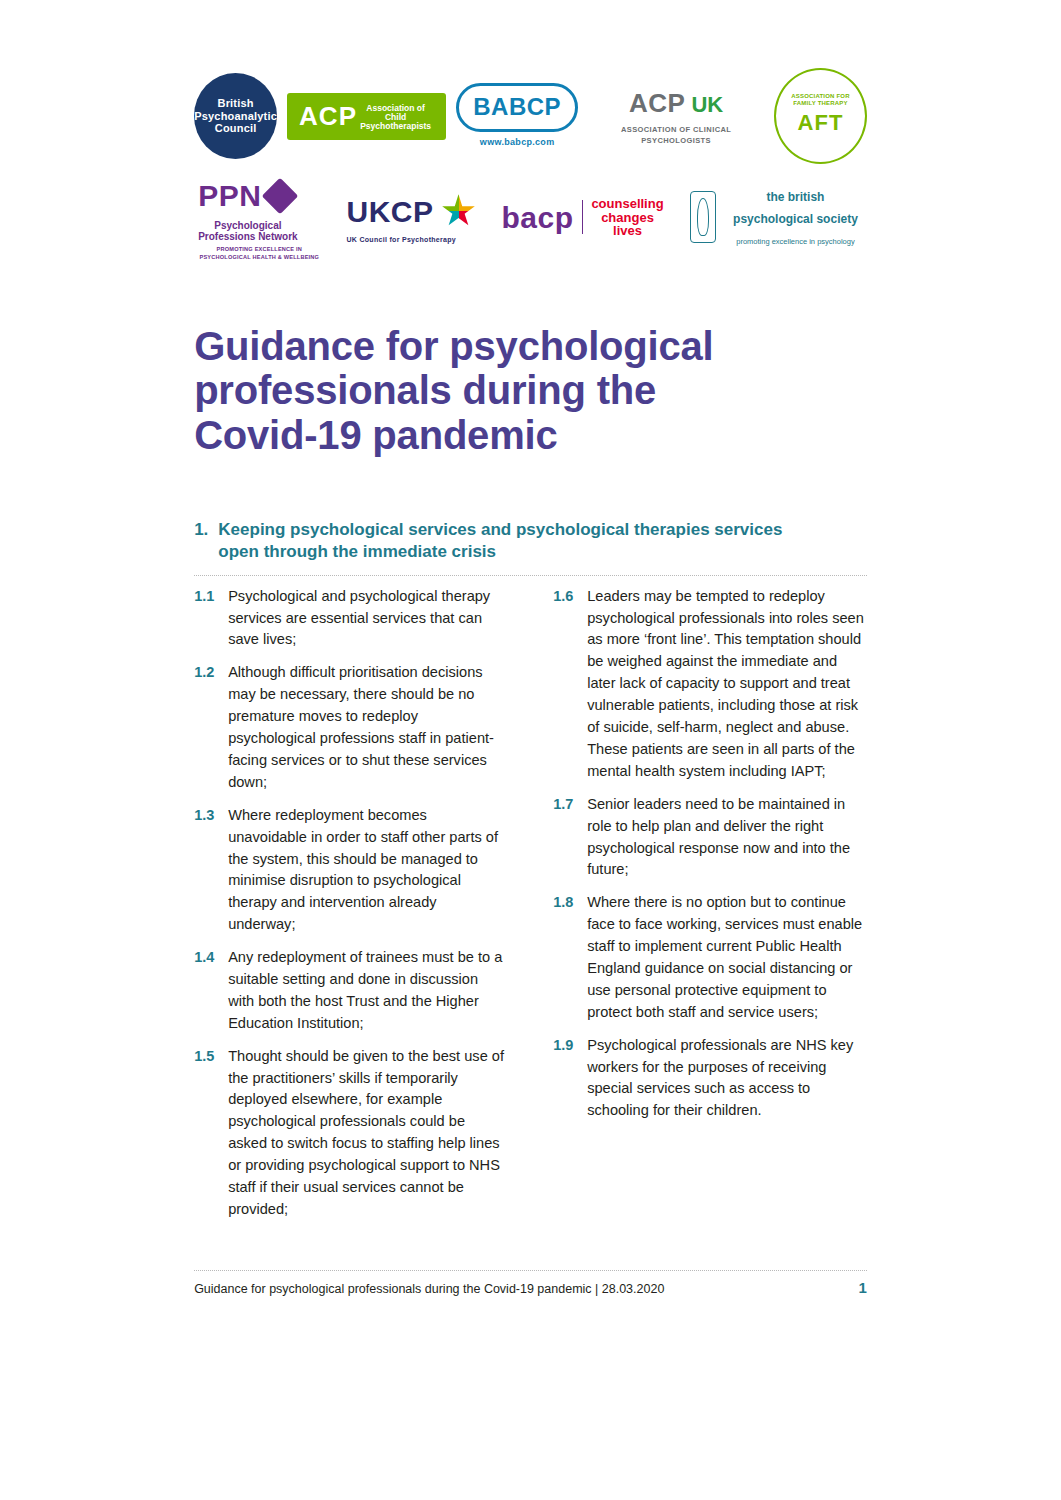British Psychoanalytic Council
ACP
Association of Child
Psychotherapists
BABCP
www.babcp.com
ACP UK
ASSOCIATION OF CLINICAL PSYCHOLOGISTS
ASSOCIATION FOR FAMILY THERAPY
AFT
PPN
Psychological
Professions Network
PROMOTING EXCELLENCE IN PSYCHOLOGICAL HEALTH & WELLBEING
UKCP
UK Council for Psychotherapy
bacp counselling
changes lives
the british
psychological society promoting excellence in psychology
Guidance for psychological
professionals during the
Covid-19 pandemic
1. Keeping psychological services and psychological therapies services open through the immediate crisis
1.1
Psychological and psychological therapy services are essential services that can save lives;
1.2
Although difficult prioritisation decisions may be necessary, there should be no premature moves to redeploy psychological professions staff in patient-facing services or to shut these services down;
1.3
Where redeployment becomes unavoidable in order to staff other parts of the system, this should be managed to minimise disruption to psychological therapy and intervention already underway;
1.4
Any redeployment of trainees must be to a suitable setting and done in discussion with both the host Trust and the Higher Education Institution;
1.5
Thought should be given to the best use of the practitioners’ skills if temporarily deployed elsewhere, for example psychological professionals could be asked to switch focus to staffing help lines or providing psychological support to NHS staff if their usual services cannot be provided;
1.6
Leaders may be tempted to redeploy psychological professionals into roles seen as more ‘front line’. This temptation should be weighed against the immediate and later lack of capacity to support and treat vulnerable patients, including those at risk of suicide, self-harm, neglect and abuse. These patients are seen in all parts of the mental health system including IAPT;
1.7
Senior leaders need to be maintained in role to help plan and deliver the right psychological response now and into the future;
1.8
Where there is no option but to continue face to face working, services must enable staff to implement current Public Health England guidance on social distancing or use personal protective equipment to protect both staff and service users;
1.9
Psychological professionals are NHS key workers for the purposes of receiving special services such as access to schooling for their children.
Guidance for psychological professionals during the Covid-19 pandemic | 28.03.2020 1